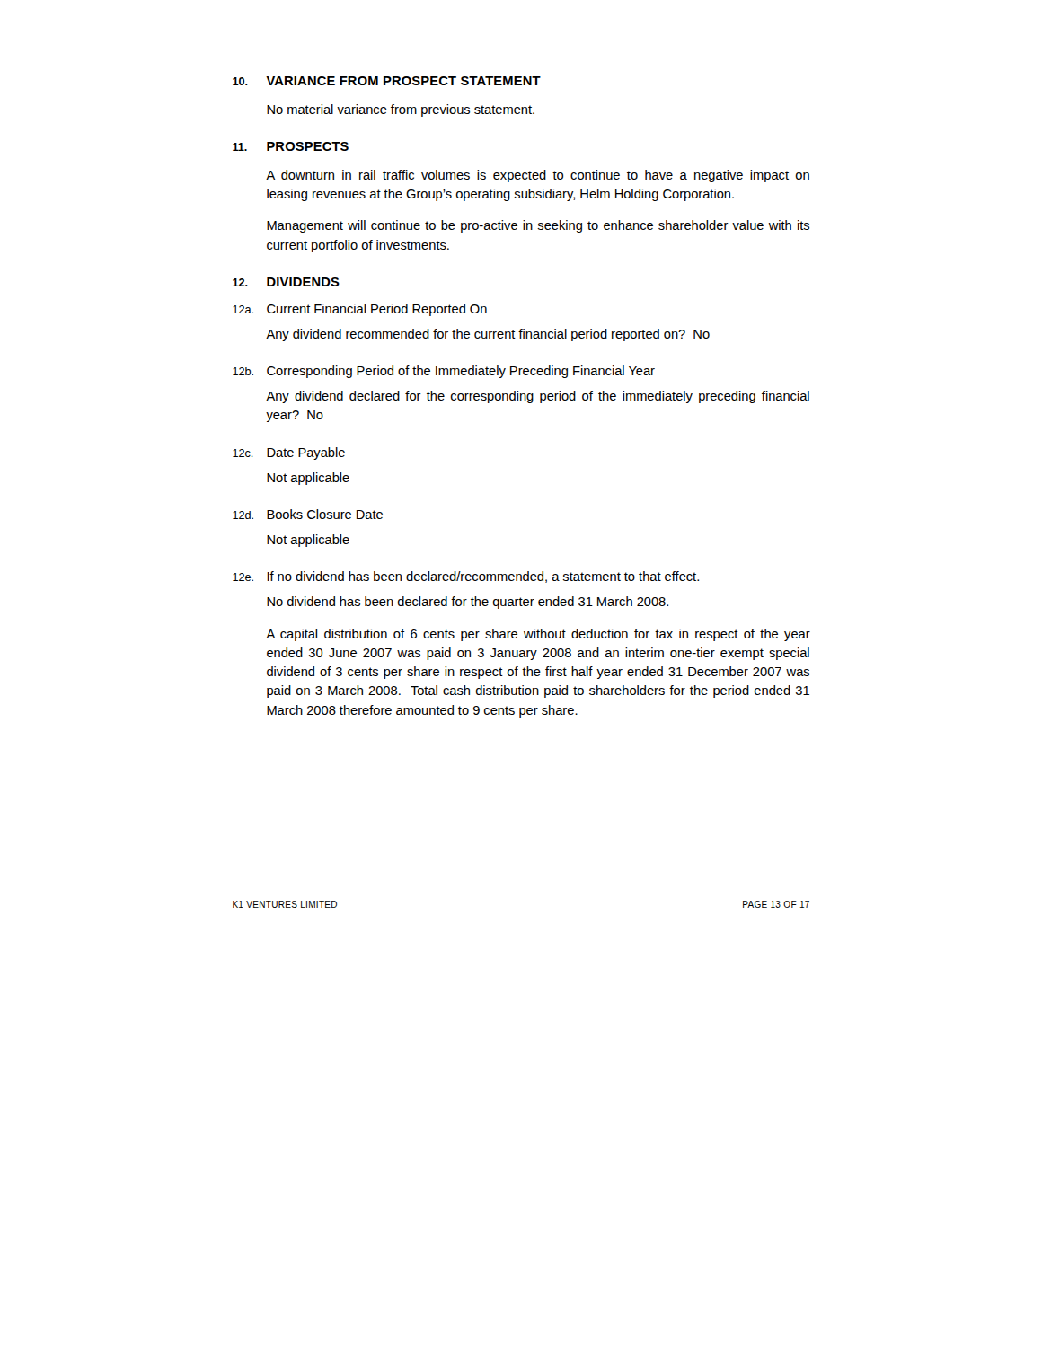10. VARIANCE FROM PROSPECT STATEMENT
No material variance from previous statement.
11. PROSPECTS
A downturn in rail traffic volumes is expected to continue to have a negative impact on leasing revenues at the Group’s operating subsidiary, Helm Holding Corporation.
Management will continue to be pro-active in seeking to enhance shareholder value with its current portfolio of investments.
12. DIVIDENDS
12a. Current Financial Period Reported On
Any dividend recommended for the current financial period reported on? No
12b. Corresponding Period of the Immediately Preceding Financial Year
Any dividend declared for the corresponding period of the immediately preceding financial year? No
12c. Date Payable
Not applicable
12d. Books Closure Date
Not applicable
12e. If no dividend has been declared/recommended, a statement to that effect.
No dividend has been declared for the quarter ended 31 March 2008.
A capital distribution of 6 cents per share without deduction for tax in respect of the year ended 30 June 2007 was paid on 3 January 2008 and an interim one-tier exempt special dividend of 3 cents per share in respect of the first half year ended 31 December 2007 was paid on 3 March 2008. Total cash distribution paid to shareholders for the period ended 31 March 2008 therefore amounted to 9 cents per share.
K1 VENTURES LIMITED PAGE 13 OF 17